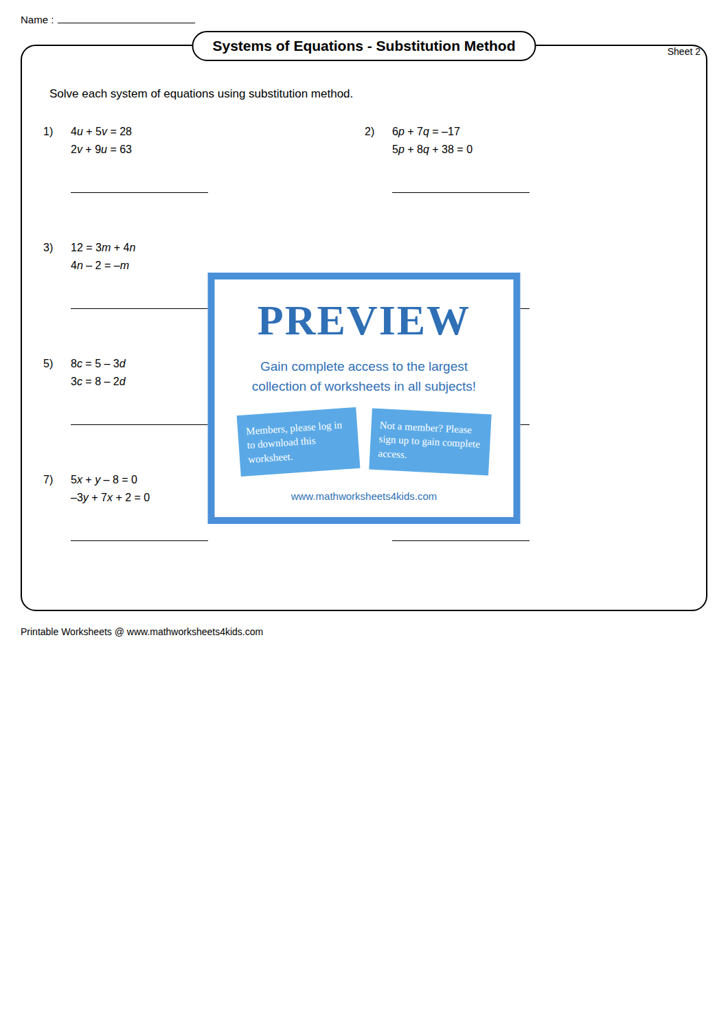Name :
Sheet 2
Systems of Equations - Substitution Method
Solve each system of equations using substitution method.
| 1) 4 u + 5 v = 28 2 v + 9 u = 63 | 2) 6 p + 7 q = –17 5 p + 8 q + 38 = 0 |
| 3) 12 = 3 m + 4 n 4 n – 2 = – m | |
| 5) 8 c = 5 – 3 d 3 c = 8 – 2 d | |
| 7) 5 x + y – 8 = 0 –3 y + 7 x + 2 = 0 | 8) 8 s + 3 t = 18 s + t = 1 |
PREVIEW
Gain complete access to the largest
collection of worksheets in all subjects!
Members, please log in to download this worksheet.
Not a member? Please sign up to gain complete access.
www.mathworksheets4kids.com
Printable Worksheets @ www.mathworksheets4kids.com